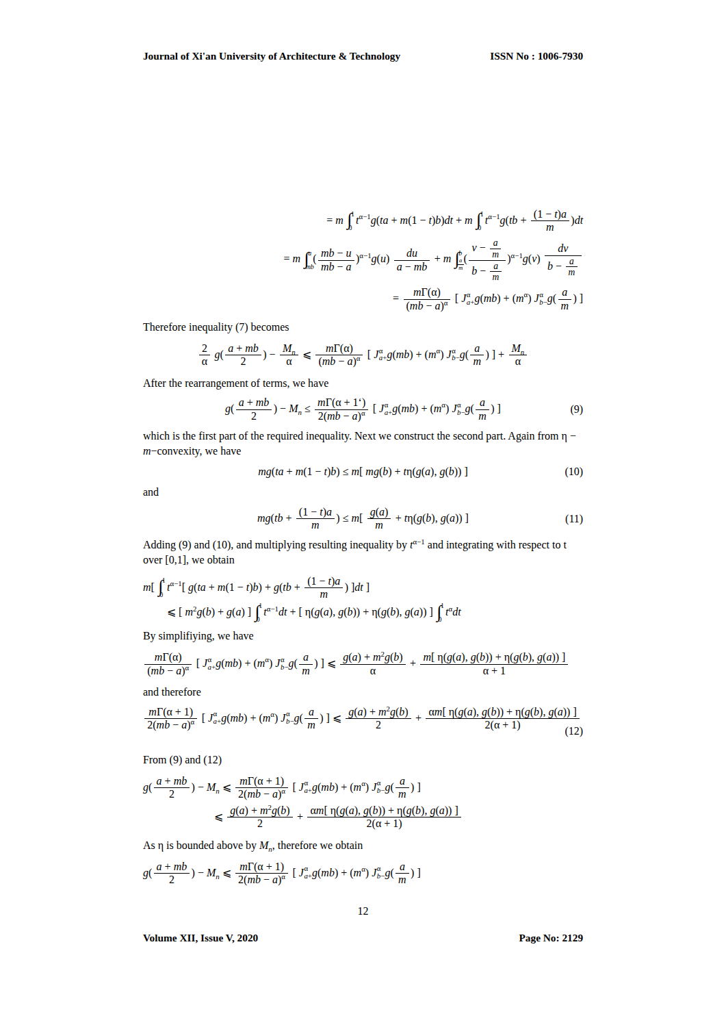Journal of Xi'an University of Architecture & Technology
ISSN No : 1006-7930
= m 1∫0 tα−1g(ta + m(1 − t)b)dt + m 1∫0 tα−1g(tb + (1 − t)a m)dt = m a∫mb (mb − u mb − a)α−1g(u) du a − mb + m b∫am (v − am b − am)α−1g(v) dv b − am = m Γ(α)(mb − a)α [ Jαa+g(mb) + (mα) Jαb−g(am) ]
Therefore inequality (7) becomes
2 α g(a + mb 2) − Mn α ⩽ m Γ(α)(mb − a)α [ Jαa+g(mb) + (mα) Jαb−g(am) ] + Mn α
After the rearrangement of terms, we have
g(a + mb 2) − Mn ≤ m Γ(α + 1‘) 2(mb − a)α [ Jαa+g(mb) + (mα) Jαb−g(am) ] (9)
which is the first part of the required inequality. Next we construct the second part. Again from η − m−convexity, we have
mg(ta + m(1 − t)b) ≤ m[ mg(b) + tη(g(a), g(b)) ] (10)
and
mg(tb + (1 − t)a m) ≤ m[ g(a) m + tη(g(b), g(a)) ] (11)
Adding (9) and (10), and multiplying resulting inequality by tα−1 and integrating with respect to t over [0,1], we obtain
m[ 1∫0 tα−1[ g(ta + m(1 − t)b) + g(tb + (1 − t)a m) ]dt ] ⩽ [ m2g(b) + g(a) ] 1∫0 tα−1dt + [ η(g(a), g(b)) + η(g(b), g(a)) ] 1∫0 tαdt
By simplifiying, we have
m Γ(α)(mb − a)α [ Jαa+g(mb) + (mα) Jαb−g(am) ] ⩽ g(a) + m2g(b) α + m[ η(g(a), g(b)) + η(g(b), g(a)) ] α + 1
and therefore
m Γ(α + 1) 2(mb − a)α [ Jαa+g(mb) + (mα) Jαb−g(am) ] ⩽ g(a) + m2g(b) 2 + αm[ η(g(a), g(b)) + η(g(b), g(a)) ] 2(α + 1) (12)
From (9) and (12)
g(a + mb 2) − Mn ⩽ m Γ(α + 1) 2(mb − a)α [ Jαa+g(mb) + (mα) Jαb−g(am) ] ⩽ g(a) + m2g(b) 2 + αm[ η(g(a), g(b)) + η(g(b), g(a)) ] 2(α + 1)
As η is bounded above by Mn, therefore we obtain
g(a + mb 2) − Mn ⩽ m Γ(α + 1) 2(mb − a)α [ Jαa+g(mb) + (mα) Jαb−g(am) ]
12
Volume XII, Issue V, 2020
Page No: 2129